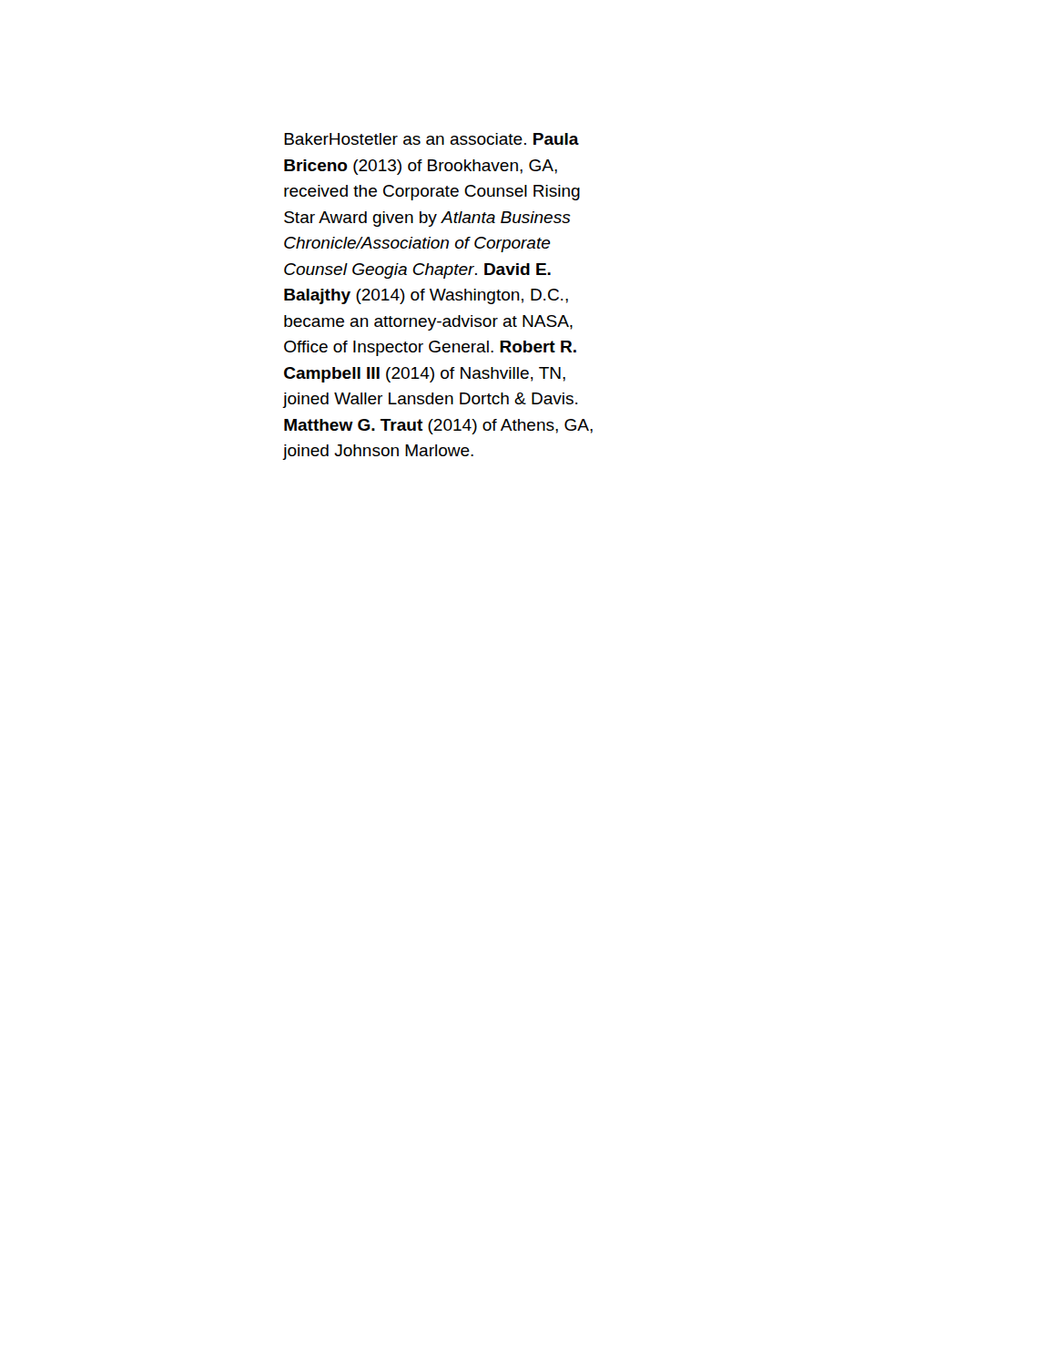BakerHostetler as an associate. Paula Briceno (2013) of Brookhaven, GA, received the Corporate Counsel Rising Star Award given by Atlanta Business Chronicle/Association of Corporate Counsel Geogia Chapter. David E. Balajthy (2014) of Washington, D.C., became an attorney-advisor at NASA, Office of Inspector General. Robert R. Campbell III (2014) of Nashville, TN, joined Waller Lansden Dortch & Davis. Matthew G. Traut (2014) of Athens, GA, joined Johnson Marlowe.